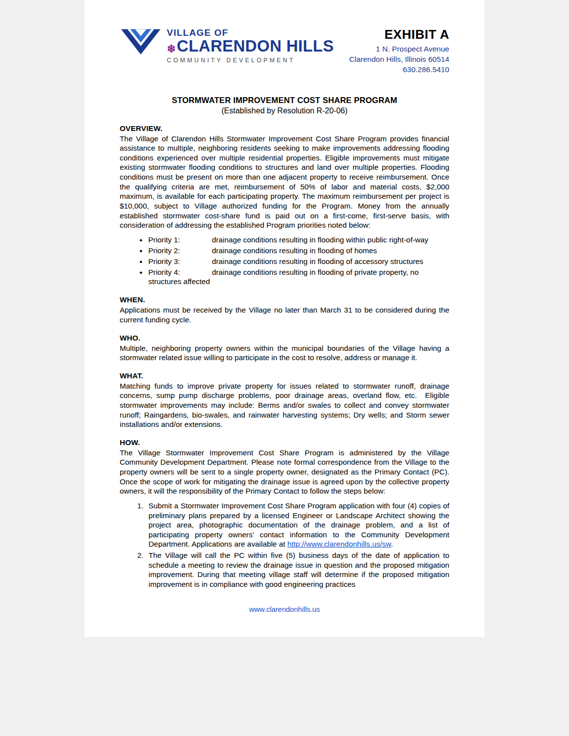VILLAGE OF
❄CLARENDON HILLS
COMMUNITY DEVELOPMENT
EXHIBIT A
1 N. Prospect Avenue
Clarendon Hills, Illinois 60514
630.286.5410
STORMWATER IMPROVEMENT COST SHARE PROGRAM
(Established by Resolution R-20-06)
OVERVIEW.
The Village of Clarendon Hills Stormwater Improvement Cost Share Program provides financial assistance to multiple, neighboring residents seeking to make improvements addressing flooding conditions experienced over multiple residential properties. Eligible improvements must mitigate existing stormwater flooding conditions to structures and land over multiple properties. Flooding conditions must be present on more than one adjacent property to receive reimbursement. Once the qualifying criteria are met, reimbursement of 50% of labor and material costs, $2,000 maximum, is available for each participating property. The maximum reimbursement per project is $10,000, subject to Village authorized funding for the Program. Money from the annually established stormwater cost-share fund is paid out on a first-come, first-serve basis, with consideration of addressing the established Program priorities noted below:
Priority 1: drainage conditions resulting in flooding within public right-of-way
Priority 2: drainage conditions resulting in flooding of homes
Priority 3: drainage conditions resulting in flooding of accessory structures
Priority 4: drainage conditions resulting in flooding of private property, no structures affected
WHEN.
Applications must be received by the Village no later than March 31 to be considered during the current funding cycle.
WHO.
Multiple, neighboring property owners within the municipal boundaries of the Village having a stormwater related issue willing to participate in the cost to resolve, address or manage it.
WHAT.
Matching funds to improve private property for issues related to stormwater runoff, drainage concerns, sump pump discharge problems, poor drainage areas, overland flow, etc. Eligible stormwater improvements may include: Berms and/or swales to collect and convey stormwater runoff; Raingardens, bio-swales, and rainwater harvesting systems; Dry wells; and Storm sewer installations and/or extensions.
HOW.
The Village Stormwater Improvement Cost Share Program is administered by the Village Community Development Department. Please note formal correspondence from the Village to the property owners will be sent to a single property owner, designated as the Primary Contact (PC). Once the scope of work for mitigating the drainage issue is agreed upon by the collective property owners, it will the responsibility of the Primary Contact to follow the steps below:
Submit a Stormwater Improvement Cost Share Program application with four (4) copies of preliminary plans prepared by a licensed Engineer or Landscape Architect showing the project area, photographic documentation of the drainage problem, and a list of participating property owners’ contact information to the Community Development Department. Applications are available at http://www.clarendonhills.us/sw.
The Village will call the PC within five (5) business days of the date of application to schedule a meeting to review the drainage issue in question and the proposed mitigation improvement. During that meeting village staff will determine if the proposed mitigation improvement is in compliance with good engineering practices
www.clarendonhills.us